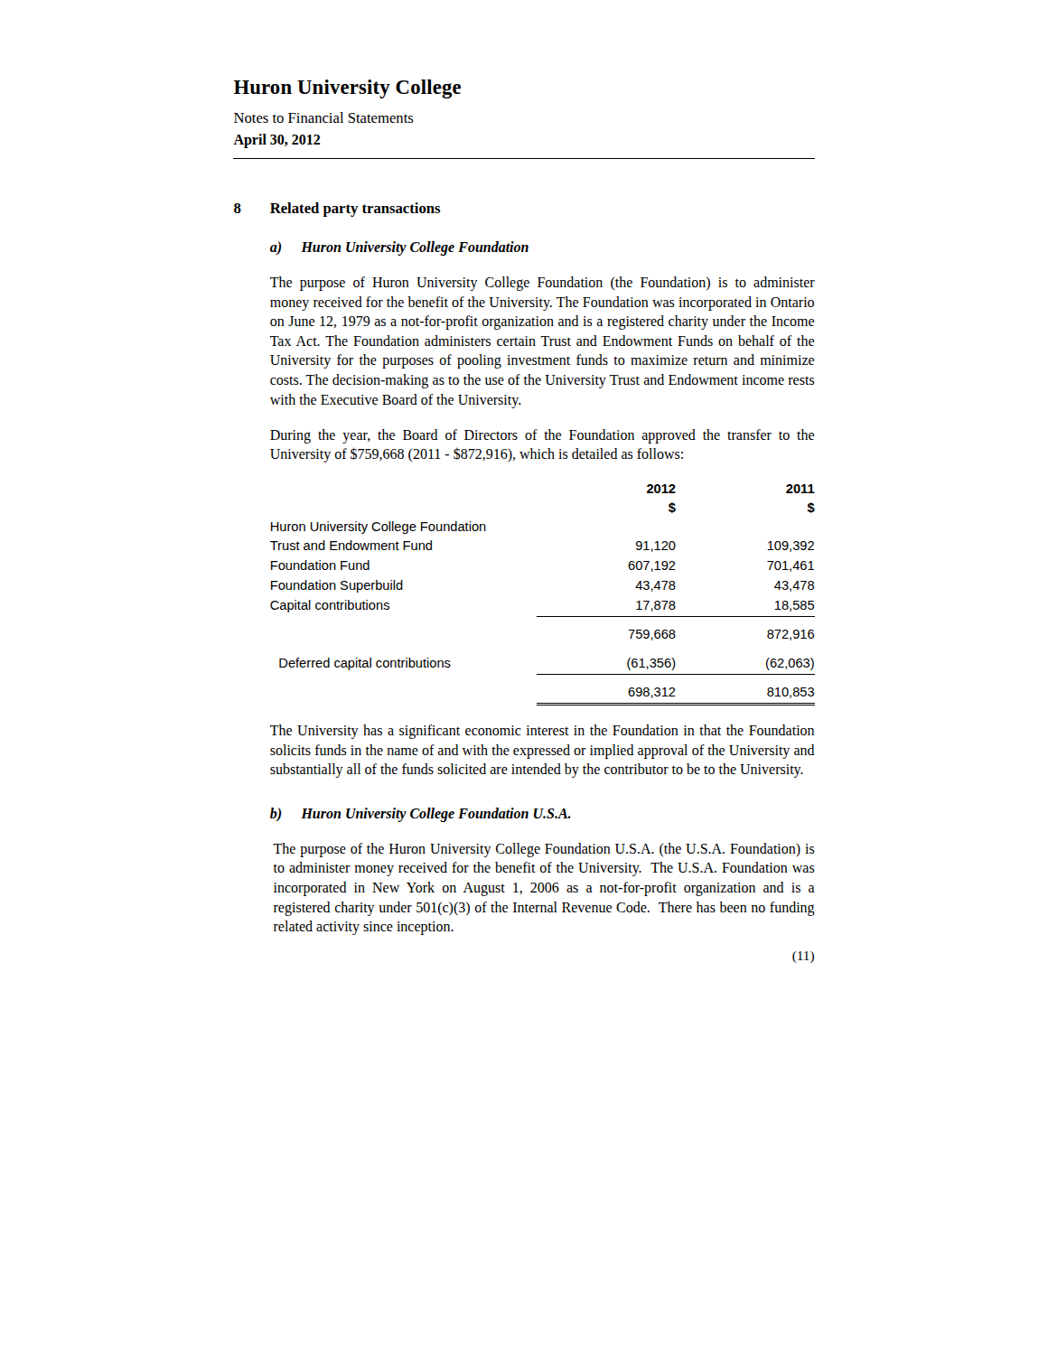Huron University College
Notes to Financial Statements
April 30, 2012
8 Related party transactions
a) Huron University College Foundation
The purpose of Huron University College Foundation (the Foundation) is to administer money received for the benefit of the University. The Foundation was incorporated in Ontario on June 12, 1979 as a not-for-profit organization and is a registered charity under the Income Tax Act. The Foundation administers certain Trust and Endowment Funds on behalf of the University for the purposes of pooling investment funds to maximize return and minimize costs. The decision-making as to the use of the University Trust and Endowment income rests with the Executive Board of the University.
During the year, the Board of Directors of the Foundation approved the transfer to the University of $759,668 (2011 - $872,916), which is detailed as follows:
| | 2012 | 2011 |
| --- | --- | --- |
| | $ | $ |
| Huron University College Foundation | | |
| Trust and Endowment Fund | 91,120 | 109,392 |
| Foundation Fund | 607,192 | 701,461 |
| Foundation Superbuild | 43,478 | 43,478 |
| Capital contributions | 17,878 | 18,585 |
| | 759,668 | 872,916 |
| Deferred capital contributions | (61,356) | (62,063) |
| | 698,312 | 810,853 |
The University has a significant economic interest in the Foundation in that the Foundation solicits funds in the name of and with the expressed or implied approval of the University and substantially all of the funds solicited are intended by the contributor to be to the University.
b) Huron University College Foundation U.S.A.
The purpose of the Huron University College Foundation U.S.A. (the U.S.A. Foundation) is to administer money received for the benefit of the University. The U.S.A. Foundation was incorporated in New York on August 1, 2006 as a not-for-profit organization and is a registered charity under 501(c)(3) of the Internal Revenue Code. There has been no funding related activity since inception.
(11)